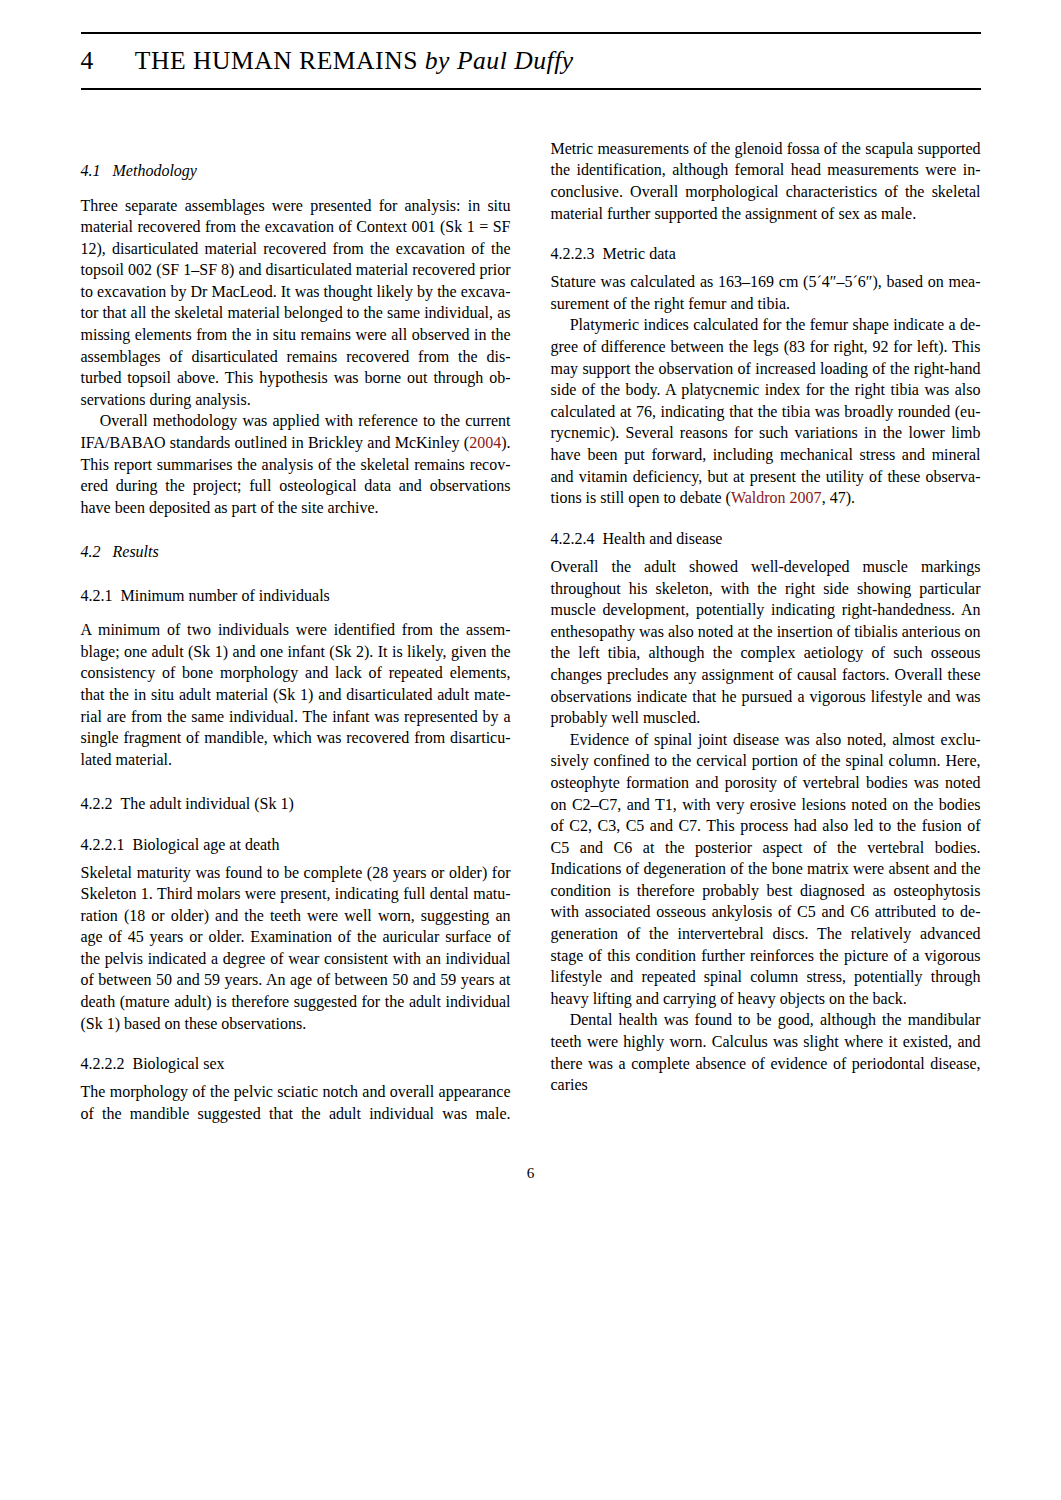4 THE HUMAN REMAINS by Paul Duffy
4.1 Methodology
Three separate assemblages were presented for analysis: in situ material recovered from the excavation of Context 001 (Sk 1 = SF 12), disarticulated material recovered from the excavation of the topsoil 002 (SF 1–SF 8) and disarticulated material recovered prior to excavation by Dr MacLeod. It was thought likely by the excavator that all the skeletal material belonged to the same individual, as missing elements from the in situ remains were all observed in the assemblages of disarticulated remains recovered from the disturbed topsoil above. This hypothesis was borne out through observations during analysis.
Overall methodology was applied with reference to the current IFA/BABAO standards outlined in Brickley and McKinley (2004). This report summarises the analysis of the skeletal remains recovered during the project; full osteological data and observations have been deposited as part of the site archive.
4.2 Results
4.2.1 Minimum number of individuals
A minimum of two individuals were identified from the assemblage; one adult (Sk 1) and one infant (Sk 2). It is likely, given the consistency of bone morphology and lack of repeated elements, that the in situ adult material (Sk 1) and disarticulated adult material are from the same individual. The infant was represented by a single fragment of mandible, which was recovered from disarticulated material.
4.2.2 The adult individual (Sk 1)
4.2.2.1 Biological age at death
Skeletal maturity was found to be complete (28 years or older) for Skeleton 1. Third molars were present, indicating full dental maturation (18 or older) and the teeth were well worn, suggesting an age of 45 years or older. Examination of the auricular surface of the pelvis indicated a degree of wear consistent with an individual of between 50 and 59 years. An age of between 50 and 59 years at death (mature adult) is therefore suggested for the adult individual (Sk 1) based on these observations.
4.2.2.2 Biological sex
The morphology of the pelvic sciatic notch and overall appearance of the mandible suggested that the adult individual was male. Metric measurements of the glenoid fossa of the scapula supported the identification, although femoral head measurements were inconclusive. Overall morphological characteristics of the skeletal material further supported the assignment of sex as male.
4.2.2.3 Metric data
Stature was calculated as 163–169 cm (5´4″–5´6″), based on measurement of the right femur and tibia.
Platymeric indices calculated for the femur shape indicate a degree of difference between the legs (83 for right, 92 for left). This may support the observation of increased loading of the right-hand side of the body. A platycnemic index for the right tibia was also calculated at 76, indicating that the tibia was broadly rounded (eurycnemic). Several reasons for such variations in the lower limb have been put forward, including mechanical stress and mineral and vitamin deficiency, but at present the utility of these observations is still open to debate (Waldron 2007, 47).
4.2.2.4 Health and disease
Overall the adult showed well-developed muscle markings throughout his skeleton, with the right side showing particular muscle development, potentially indicating right-handedness. An enthesopathy was also noted at the insertion of tibialis anterious on the left tibia, although the complex aetiology of such osseous changes precludes any assignment of causal factors. Overall these observations indicate that he pursued a vigorous lifestyle and was probably well muscled.
Evidence of spinal joint disease was also noted, almost exclusively confined to the cervical portion of the spinal column. Here, osteophyte formation and porosity of vertebral bodies was noted on C2–C7, and T1, with very erosive lesions noted on the bodies of C2, C3, C5 and C7. This process had also led to the fusion of C5 and C6 at the posterior aspect of the vertebral bodies. Indications of degeneration of the bone matrix were absent and the condition is therefore probably best diagnosed as osteophytosis with associated osseous ankylosis of C5 and C6 attributed to degeneration of the intervertebral discs. The relatively advanced stage of this condition further reinforces the picture of a vigorous lifestyle and repeated spinal column stress, potentially through heavy lifting and carrying of heavy objects on the back.
Dental health was found to be good, although the mandibular teeth were highly worn. Calculus was slight where it existed, and there was a complete absence of evidence of periodontal disease, caries
6